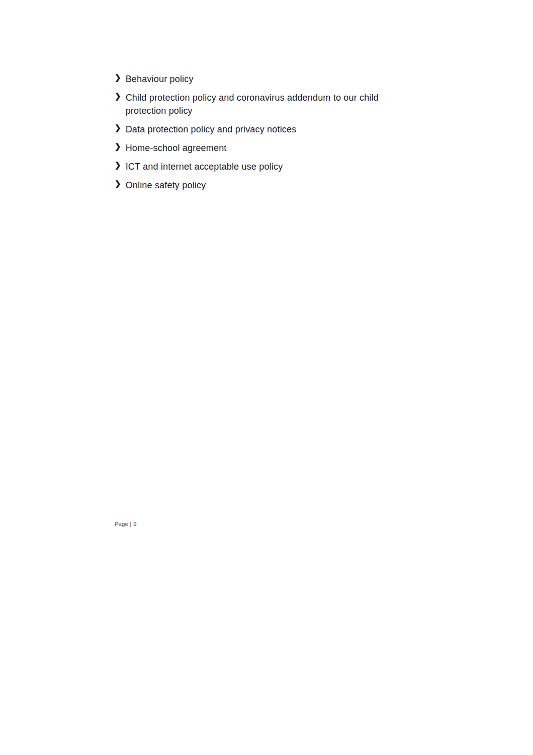Behaviour policy
Child protection policy and coronavirus addendum to our child protection policy
Data protection policy and privacy notices
Home-school agreement
ICT and internet acceptable use policy
Online safety policy
Page | 9